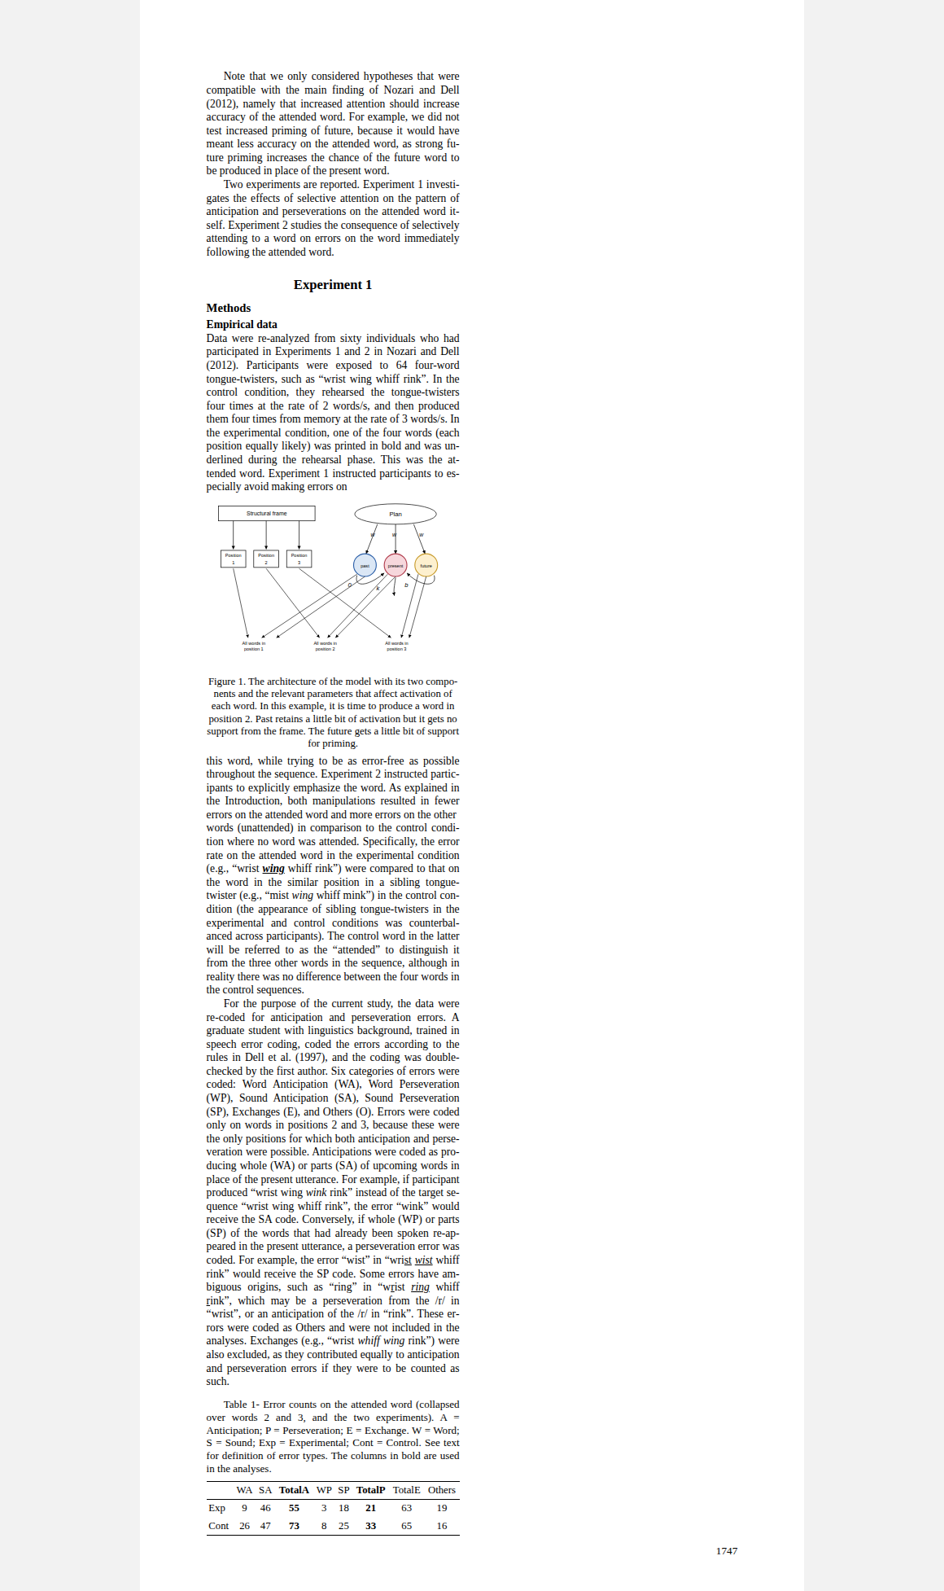Note that we only considered hypotheses that were compatible with the main finding of Nozari and Dell (2012), namely that increased attention should increase accuracy of the attended word. For example, we did not test increased priming of future, because it would have meant less accuracy on the attended word, as strong future priming increases the chance of the future word to be produced in place of the present word.
Two experiments are reported. Experiment 1 investigates the effects of selective attention on the pattern of anticipation and perseverations on the attended word itself. Experiment 2 studies the consequence of selectively attending to a word on errors on the word immediately following the attended word.
Experiment 1
Methods
Empirical data
Data were re-analyzed from sixty individuals who had participated in Experiments 1 and 2 in Nozari and Dell (2012). Participants were exposed to 64 four-word tongue-twisters, such as “wrist wing whiff rink”. In the control condition, they rehearsed the tongue-twisters four times at the rate of 2 words/s, and then produced them four times from memory at the rate of 3 words/s. In the experimental condition, one of the four words (each position equally likely) was printed in bold and was underlined during the rehearsal phase. This was the attended word. Experiment 1 instructed participants to especially avoid making errors on
Structural frame Plan Position 1 Position 2 Position 3 w w w past present future 0 k b All words in position 1 All words in position 2 All words in position 3
Figure 1. The architecture of the model with its two components and the relevant parameters that affect activation of each word. In this example, it is time to produce a word in position 2. Past retains a little bit of activation but it gets no support from the frame. The future gets a little bit of support for priming.
this word, while trying to be as error-free as possible throughout the sequence. Experiment 2 instructed participants to explicitly emphasize the word. As explained in the Introduction, both manipulations resulted in fewer errors on the attended word and more errors on the other
words (unattended) in comparison to the control condition where no word was attended. Specifically, the error rate on the attended word in the experimental condition (e.g., “wrist wing whiff rink”) were compared to that on the word in the similar position in a sibling tongue-twister (e.g., “mist wing whiff mink”) in the control condition (the appearance of sibling tongue-twisters in the experimental and control conditions was counterbalanced across participants). The control word in the latter will be referred to as the “attended” to distinguish it from the three other words in the sequence, although in reality there was no difference between the four words in the control sequences.
For the purpose of the current study, the data were re-coded for anticipation and perseveration errors. A graduate student with linguistics background, trained in speech error coding, coded the errors according to the rules in Dell et al. (1997), and the coding was double-checked by the first author. Six categories of errors were coded: Word Anticipation (WA), Word Perseveration (WP), Sound Anticipation (SA), Sound Perseveration (SP), Exchanges (E), and Others (O). Errors were coded only on words in positions 2 and 3, because these were the only positions for which both anticipation and perseveration were possible. Anticipations were coded as producing whole (WA) or parts (SA) of upcoming words in place of the present utterance. For example, if participant produced “wrist wing wink rink” instead of the target sequence “wrist wing whiff rink”, the error “wink” would receive the SA code. Conversely, if whole (WP) or parts (SP) of the words that had already been spoken re-appeared in the present utterance, a perseveration error was coded. For example, the error “wist” in “wrist wist whiff rink” would receive the SP code. Some errors have ambiguous origins, such as “ring” in “wrist ring whiff rink”, which may be a perseveration from the /r/ in “wrist”, or an anticipation of the /r/ in “rink”. These errors were coded as Others and were not included in the analyses. Exchanges (e.g., “wrist whiff wing rink”) were also excluded, as they contributed equally to anticipation and perseveration errors if they were to be counted as such.
Table 1- Error counts on the attended word (collapsed over words 2 and 3, and the two experiments). A = Anticipation; P = Perseveration; E = Exchange. W = Word; S = Sound; Exp = Experimental; Cont = Control. See text for definition of error types. The columns in bold are used in the analyses.
| | WA | SA | TotalA | WP | SP | TotalP | TotalE | Others |
| --- | --- | --- | --- | --- | --- | --- | --- | --- |
| Exp | 9 | 46 | 55 | 3 | 18 | 21 | 63 | 19 |
| Cont | 26 | 47 | 73 | 8 | 25 | 33 | 65 | 16 |
1747